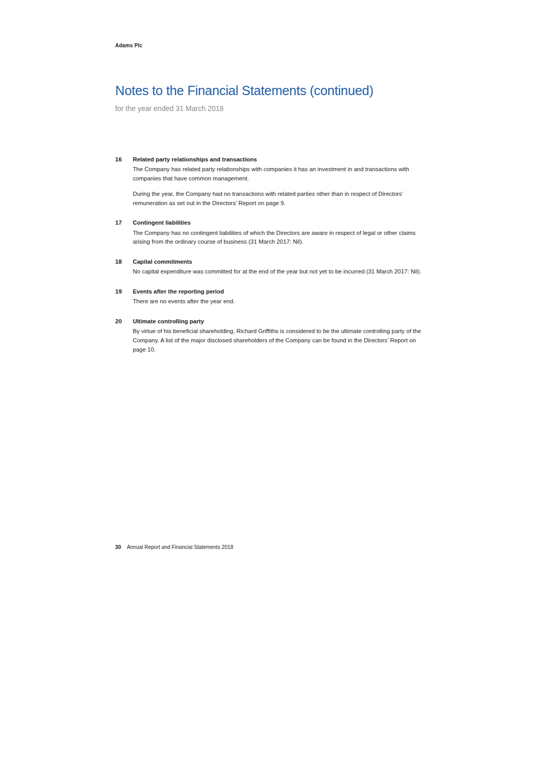Adams Plc
Notes to the Financial Statements (continued)
for the year ended 31 March 2018
16
Related party relationships and transactions
The Company has related party relationships with companies it has an investment in and transactions with companies that have common management.
During the year, the Company had no transactions with related parties other than in respect of Directors’ remuneration as set out in the Directors’ Report on page 9.
17
Contingent liabilities
The Company has no contingent liabilities of which the Directors are aware in respect of legal or other claims arising from the ordinary course of business (31 March 2017: Nil).
18
Capital commitments
No capital expenditure was committed for at the end of the year but not yet to be incurred (31 March 2017: Nil).
19
Events after the reporting period
There are no events after the year end.
20
Ultimate controlling party
By virtue of his beneficial shareholding, Richard Griffiths is considered to be the ultimate controlling party of the Company. A list of the major disclosed shareholders of the Company can be found in the Directors’ Report on page 10.
30 Annual Report and Financial Statements 2018